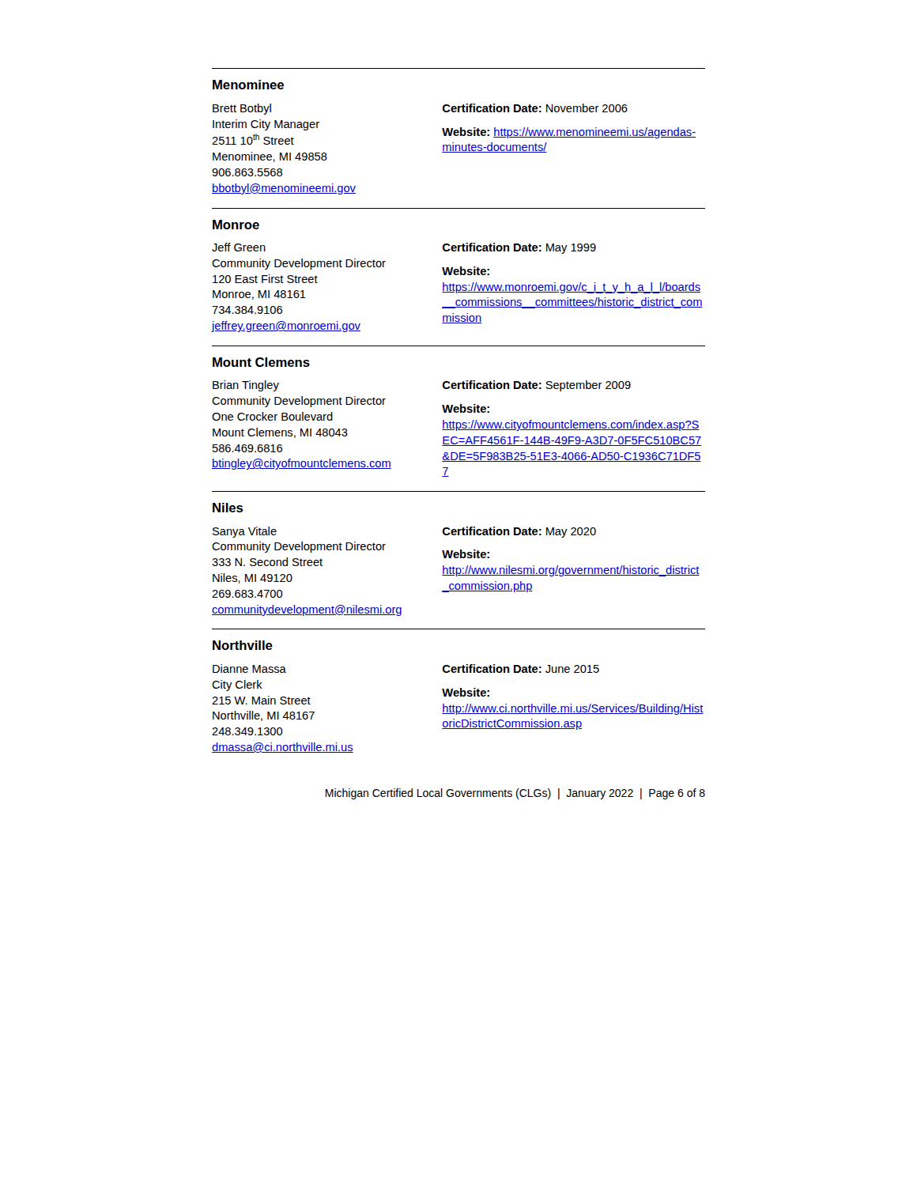Menominee
Brett Botbyl
Interim City Manager
2511 10th Street
Menominee, MI 49858
906.863.5568
bbotbyl@menomineemi.gov
Certification Date: November 2006
Website: https://www.menomineemi.us/agendas-minutes-documents/
Monroe
Jeff Green
Community Development Director
120 East First Street
Monroe, MI 48161
734.384.9106
jeffrey.green@monroemi.gov
Certification Date: May 1999
Website:
https://www.monroemi.gov/c_i_t_y_h_a_l_l/boards__commissions__committees/historic_district_commission
Mount Clemens
Brian Tingley
Community Development Director
One Crocker Boulevard
Mount Clemens, MI 48043
586.469.6816
btingley@cityofmountclemens.com
Certification Date: September 2009
Website:
https://www.cityofmountclemens.com/index.asp?SEC=AFF4561F-144B-49F9-A3D7-0F5FC510BC57&DE=5F983B25-51E3-4066-AD50-C1936C71DF57
Niles
Sanya Vitale
Community Development Director
333 N. Second Street
Niles, MI 49120
269.683.4700
communitydevelopment@nilesmi.org
Certification Date: May 2020
Website:
http://www.nilesmi.org/government/historic_district_commission.php
Northville
Dianne Massa
City Clerk
215 W. Main Street
Northville, MI 48167
248.349.1300
dmassa@ci.northville.mi.us
Certification Date: June 2015
Website:
http://www.ci.northville.mi.us/Services/Building/HistoricDistrictCommission.asp
Michigan Certified Local Governments (CLGs) | January 2022 | Page 6 of 8